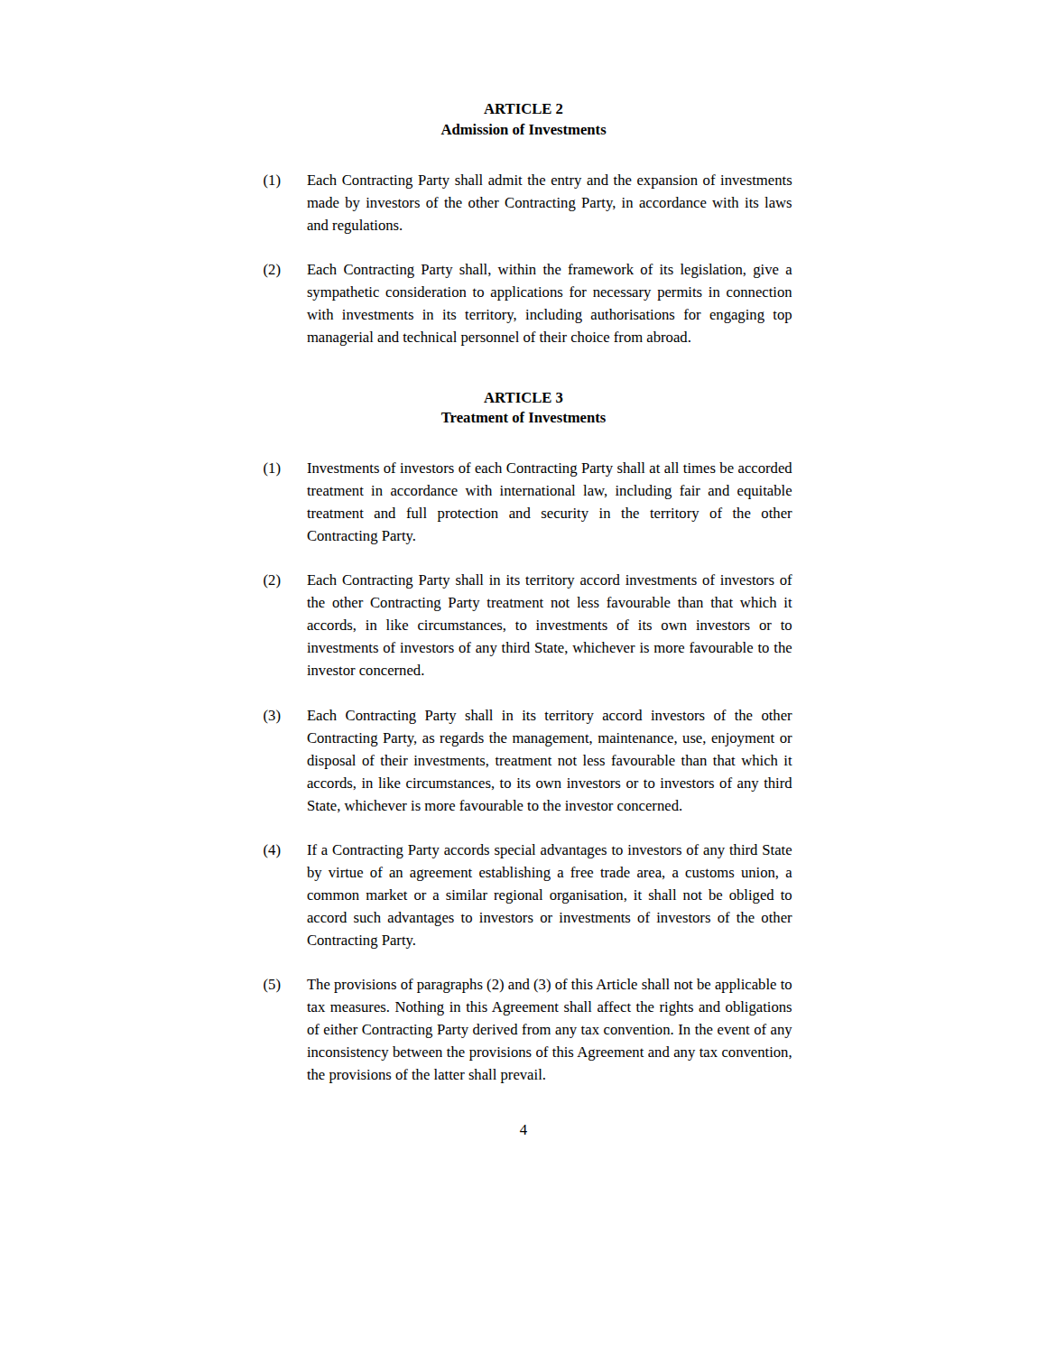ARTICLE 2Admission of Investments
Each Contracting Party shall admit the entry and the expansion of investments made by investors of the other Contracting Party, in accordance with its laws and regulations.
Each Contracting Party shall, within the framework of its legislation, give a sympathetic consideration to applications for necessary permits in connection with investments in its territory, including authorisations for engaging top managerial and technical personnel of their choice from abroad.
ARTICLE 3Treatment of Investments
Investments of investors of each Contracting Party shall at all times be accorded treatment in accordance with international law, including fair and equitable treatment and full protection and security in the territory of the other Contracting Party.
Each Contracting Party shall in its territory accord investments of investors of the other Contracting Party treatment not less favourable than that which it accords, in like circumstances, to investments of its own investors or to investments of investors of any third State, whichever is more favourable to the investor concerned.
Each Contracting Party shall in its territory accord investors of the other Contracting Party, as regards the management, maintenance, use, enjoyment or disposal of their investments, treatment not less favourable than that which it accords, in like circumstances, to its own investors or to investors of any third State, whichever is more favourable to the investor concerned.
If a Contracting Party accords special advantages to investors of any third State by virtue of an agreement establishing a free trade area, a customs union, a common market or a similar regional organisation, it shall not be obliged to accord such advantages to investors or investments of investors of the other Contracting Party.
The provisions of paragraphs (2) and (3) of this Article shall not be applicable to tax measures. Nothing in this Agreement shall affect the rights and obligations of either Contracting Party derived from any tax convention. In the event of any inconsistency between the provisions of this Agreement and any tax convention, the provisions of the latter shall prevail.
4